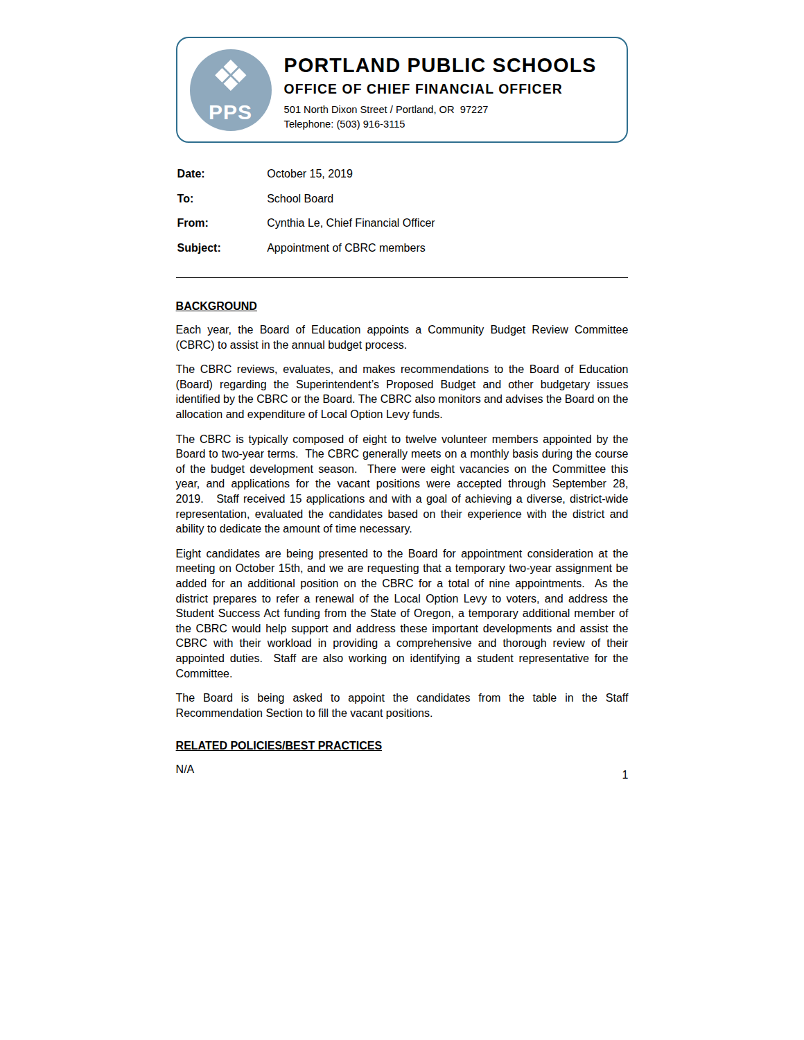❖
PPS
PORTLAND PUBLIC SCHOOLS
OFFICE OF CHIEF FINANCIAL OFFICER
501 North Dixon Street / Portland, OR 97227
Telephone: (503) 916-3115
| Date: | October 15, 2019 |
| To: | School Board |
| From: | Cynthia Le, Chief Financial Officer |
| Subject: | Appointment of CBRC members |
BACKGROUND
Each year, the Board of Education appoints a Community Budget Review Committee (CBRC) to assist in the annual budget process.
The CBRC reviews, evaluates, and makes recommendations to the Board of Education (Board) regarding the Superintendent’s Proposed Budget and other budgetary issues identified by the CBRC or the Board. The CBRC also monitors and advises the Board on the allocation and expenditure of Local Option Levy funds.
The CBRC is typically composed of eight to twelve volunteer members appointed by the Board to two-year terms. The CBRC generally meets on a monthly basis during the course of the budget development season. There were eight vacancies on the Committee this year, and applications for the vacant positions were accepted through September 28, 2019. Staff received 15 applications and with a goal of achieving a diverse, district-wide representation, evaluated the candidates based on their experience with the district and ability to dedicate the amount of time necessary.
Eight candidates are being presented to the Board for appointment consideration at the meeting on October 15th, and we are requesting that a temporary two-year assignment be added for an additional position on the CBRC for a total of nine appointments. As the district prepares to refer a renewal of the Local Option Levy to voters, and address the Student Success Act funding from the State of Oregon, a temporary additional member of the CBRC would help support and address these important developments and assist the CBRC with their workload in providing a comprehensive and thorough review of their appointed duties. Staff are also working on identifying a student representative for the Committee.
The Board is being asked to appoint the candidates from the table in the Staff Recommendation Section to fill the vacant positions.
RELATED POLICIES/BEST PRACTICES
N/A
1